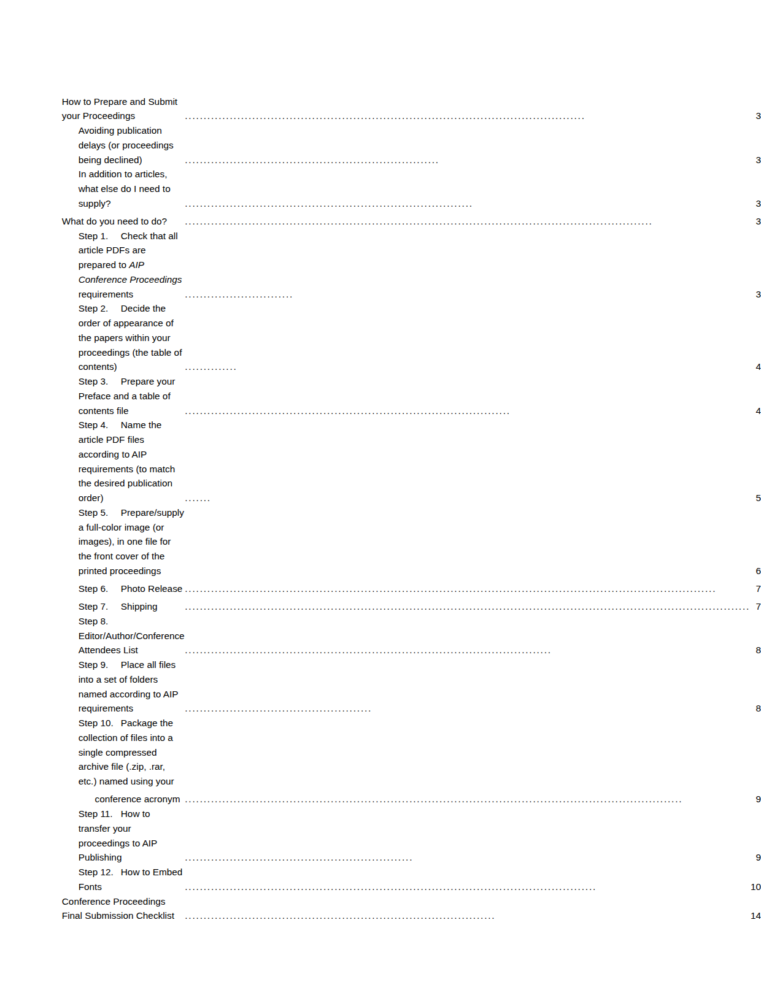| How to Prepare and Submit your Proceedings | ........................................................................................................... | 3 |
| Avoiding publication delays (or proceedings being declined) | .................................................................... | 3 |
| In addition to articles, what else do I need to supply? | ............................................................................. | 3 |
| What do you need to do? | ............................................................................................................................. | 3 |
| Step 1. Check that all article PDFs are prepared to AIP Conference Proceedings requirements | ............................. | 3 |
| Step 2. Decide the order of appearance of the papers within your proceedings (the table of contents) | .............. | 4 |
| Step 3. Prepare your Preface and a table of contents file | ....................................................................................... | 4 |
| Step 4. Name the article PDF files according to AIP requirements (to match the desired publication order) | ....... | 5 |
| Step 5. Prepare/supply a full-color image (or images), in one file for the front cover of the printed proceedings | | 6 |
| Step 6. Photo Release | .............................................................................................................................................. | 7 |
| Step 7. Shipping | ....................................................................................................................................................... | 7 |
| Step 8. Editor/Author/Conference Attendees List | .................................................................................................. | 8 |
| Step 9. Place all files into a set of folders named according to AIP requirements | .................................................. | 8 |
| Step 10. Package the collection of files into a single compressed archive file (.zip, .rar, etc.) named using your | | |
| conference acronym | ..................................................................................................................................... | 9 |
| Step 11. How to transfer your proceedings to AIP Publishing | ............................................................. | 9 |
| Step 12. How to Embed Fonts | .............................................................................................................. | 10 |
| Conference Proceedings Final Submission Checklist | ................................................................................... | 14 |